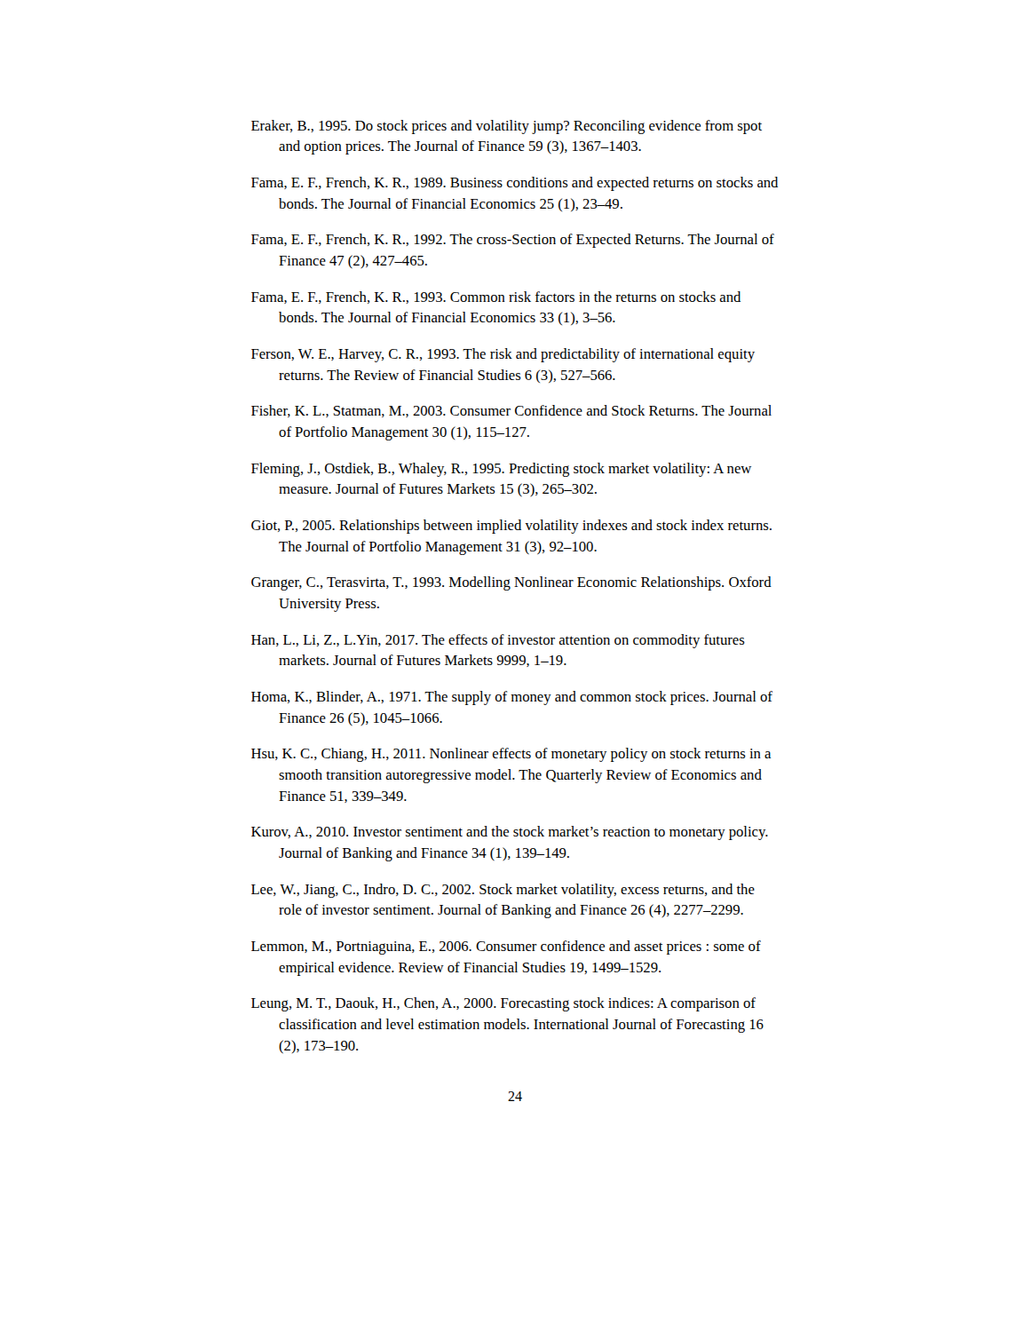Eraker, B., 1995. Do stock prices and volatility jump? Reconciling evidence from spot and option prices. The Journal of Finance 59 (3), 1367–1403.
Fama, E. F., French, K. R., 1989. Business conditions and expected returns on stocks and bonds. The Journal of Financial Economics 25 (1), 23–49.
Fama, E. F., French, K. R., 1992. The cross-Section of Expected Returns. The Journal of Finance 47 (2), 427–465.
Fama, E. F., French, K. R., 1993. Common risk factors in the returns on stocks and bonds. The Journal of Financial Economics 33 (1), 3–56.
Ferson, W. E., Harvey, C. R., 1993. The risk and predictability of international equity returns. The Review of Financial Studies 6 (3), 527–566.
Fisher, K. L., Statman, M., 2003. Consumer Confidence and Stock Returns. The Journal of Portfolio Management 30 (1), 115–127.
Fleming, J., Ostdiek, B., Whaley, R., 1995. Predicting stock market volatility: A new measure. Journal of Futures Markets 15 (3), 265–302.
Giot, P., 2005. Relationships between implied volatility indexes and stock index returns. The Journal of Portfolio Management 31 (3), 92–100.
Granger, C., Terasvirta, T., 1993. Modelling Nonlinear Economic Relationships. Oxford University Press.
Han, L., Li, Z., L.Yin, 2017. The effects of investor attention on commodity futures markets. Journal of Futures Markets 9999, 1–19.
Homa, K., Blinder, A., 1971. The supply of money and common stock prices. Journal of Finance 26 (5), 1045–1066.
Hsu, K. C., Chiang, H., 2011. Nonlinear effects of monetary policy on stock returns in a smooth transition autoregressive model. The Quarterly Review of Economics and Finance 51, 339–349.
Kurov, A., 2010. Investor sentiment and the stock market’s reaction to monetary policy. Journal of Banking and Finance 34 (1), 139–149.
Lee, W., Jiang, C., Indro, D. C., 2002. Stock market volatility, excess returns, and the role of investor sentiment. Journal of Banking and Finance 26 (4), 2277–2299.
Lemmon, M., Portniaguina, E., 2006. Consumer confidence and asset prices : some of empirical evidence. Review of Financial Studies 19, 1499–1529.
Leung, M. T., Daouk, H., Chen, A., 2000. Forecasting stock indices: A comparison of classification and level estimation models. International Journal of Forecasting 16 (2), 173–190.
24